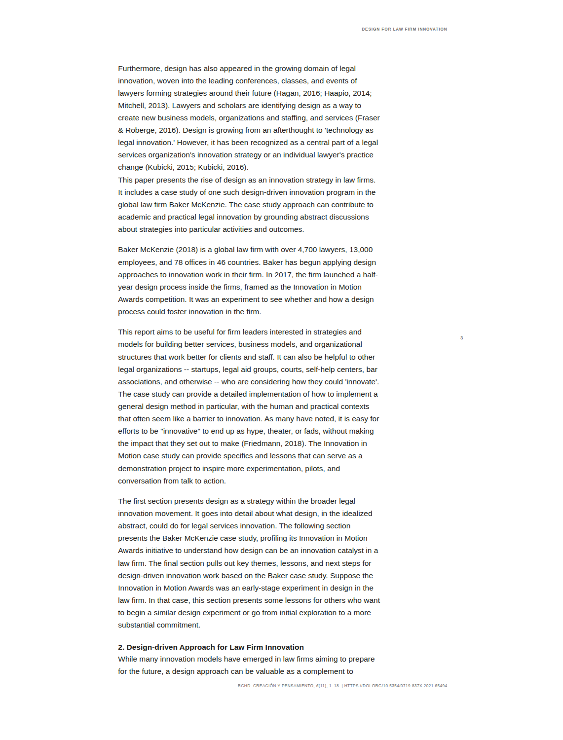Design for Law Firm Innovation
Furthermore, design has also appeared in the growing domain of legal innovation, woven into the leading conferences, classes, and events of lawyers forming strategies around their future (Hagan, 2016; Haapio, 2014; Mitchell, 2013). Lawyers and scholars are identifying design as a way to create new business models, organizations and staffing, and services (Fraser & Roberge, 2016). Design is growing from an afterthought to 'technology as legal innovation.' However, it has been recognized as a central part of a legal services organization's innovation strategy or an individual lawyer's practice change (Kubicki, 2015; Kubicki, 2016).
This paper presents the rise of design as an innovation strategy in law firms. It includes a case study of one such design-driven innovation program in the global law firm Baker McKenzie. The case study approach can contribute to academic and practical legal innovation by grounding abstract discussions about strategies into particular activities and outcomes.
Baker McKenzie (2018) is a global law firm with over 4,700 lawyers, 13,000 employees, and 78 offices in 46 countries. Baker has begun applying design approaches to innovation work in their firm. In 2017, the firm launched a half-year design process inside the firms, framed as the Innovation in Motion Awards competition. It was an experiment to see whether and how a design process could foster innovation in the firm.
This report aims to be useful for firm leaders interested in strategies and models for building better services, business models, and organizational structures that work better for clients and staff. It can also be helpful to other legal organizations -- startups, legal aid groups, courts, self-help centers, bar associations, and otherwise -- who are considering how they could 'innovate'. The case study can provide a detailed implementation of how to implement a general design method in particular, with the human and practical contexts that often seem like a barrier to innovation. As many have noted, it is easy for efforts to be "innovative" to end up as hype, theater, or fads, without making the impact that they set out to make (Friedmann, 2018). The Innovation in Motion case study can provide specifics and lessons that can serve as a demonstration project to inspire more experimentation, pilots, and conversation from talk to action.
The first section presents design as a strategy within the broader legal innovation movement. It goes into detail about what design, in the idealized abstract, could do for legal services innovation. The following section presents the Baker McKenzie case study, profiling its Innovation in Motion Awards initiative to understand how design can be an innovation catalyst in a law firm. The final section pulls out key themes, lessons, and next steps for design-driven innovation work based on the Baker case study. Suppose the Innovation in Motion Awards was an early-stage experiment in design in the law firm. In that case, this section presents some lessons for others who want to begin a similar design experiment or go from initial exploration to a more substantial commitment.
2. Design-driven Approach for Law Firm Innovation
While many innovation models have emerged in law firms aiming to prepare for the future, a design approach can be valuable as a complement to
3
RChD: creación y pensamiento, 6(11), 1–18. | https://doi.org/10.5354/0719-837x.2021.65494